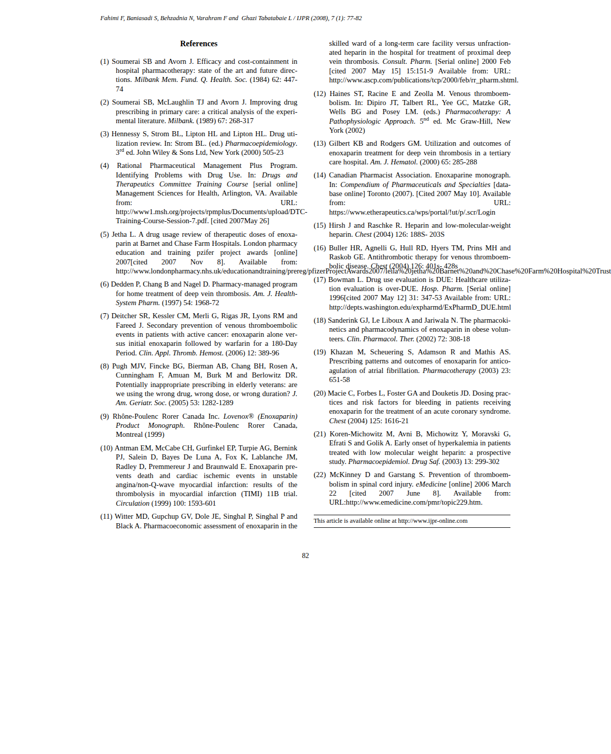Fahimi F, Baniasadi S, Behzadnia N, Varahram F and Ghazi Tabatabaie L / IJPR (2008), 7 (1): 77-82
References
Soumerai SB and Avorn J. Efficacy and cost-containment in hospital pharmacotherapy: state of the art and future directions. Milbank Mem. Fund. Q. Health. Soc. (1984) 62: 447-74
Soumerai SB, McLaughlin TJ and Avorn J. Improving drug prescribing in primary care: a critical analysis of the experimental literature. Milbank. (1989) 67: 268-317
Hennessy S, Strom BL, Lipton HL and Lipton HL. Drug utilization review. In: Strom BL. (ed.) Pharmacoepidemiology. 3rd ed. John Wiley & Sons Ltd, New York (2000) 505-23
Rational Pharmaceutical Management Plus Program. Identifying Problems with Drug Use. In: Drugs and Therapeutics Committee Training Course [serial online] Management Sciences for Health, Arlington, VA. Available from: URL: http://www1.msh.org/projects/rpmplus/Documents/upload/DTC-Training-Course-Session-7.pdf. [cited 2007May 26]
Jetha L. A drug usage review of therapeutic doses of enoxaparin at Barnet and Chase Farm Hospitals. London pharmacy education and training pzifer project awards [online] 2007[cited 2007 Nov 8]. Available from: http://www.londonpharmacy.nhs.uk/educationandtraining/prereg/pfizerProjectAwards2007/leila%20jetha%20Barnet%20and%20Chase%20Farm%20Hospital%20Trust.pdf
Dedden P, Chang B and Nagel D. Pharmacy-managed program for home treatment of deep vein thrombosis. Am. J. Health-System Pharm. (1997) 54: 1968-72
Deitcher SR, Kessler CM, Merli G, Rigas JR, Lyons RM and Fareed J. Secondary prevention of venous thromboembolic events in patients with active cancer: enoxaparin alone versus initial enoxaparin followed by warfarin for a 180-Day Period. Clin. Appl. Thromb. Hemost. (2006) 12: 389-96
Pugh MJV, Fincke BG, Bierman AB, Chang BH, Rosen A, Cunningham F, Amuan M, Burk M and Berlowitz DR. Potentially inappropriate prescribing in elderly veterans: are we using the wrong drug, wrong dose, or wrong duration? J. Am. Geriatr. Soc. (2005) 53: 1282-1289
Rhône-Poulenc Rorer Canada Inc. Lovenox® (Enoxaparin) Product Monograph. Rhône-Poulenc Rorer Canada, Montreal (1999)
Antman EM, McCabe CH, Gurfinkel EP, Turpie AG, Bernink PJ, Salein D, Bayes De Luna A, Fox K, Lablanche JM, Radley D, Premmereur J and Braunwald E. Enoxaparin prevents death and cardiac ischemic events in unstable angina/non-Q-wave myocardial infarction: results of the thrombolysis in myocardial infarction (TIMI) 11B trial. Circulation (1999) 100: 1593-601
Witter MD, Gupchup GV, Dole JE, Singhal P, Singhal P and Black A. Pharmacoeconomic assessment of enoxaparin in the skilled ward of a long-term care facility versus unfractionated heparin in the hospital for treatment of proximal deep vein thrombosis. Consult. Pharm. [Serial online] 2000 Feb [cited 2007 May 15] 15:151-9 Available from: URL: http://www.ascp.com/publications/tcp/2000/feb/rr_pharm.shtml.
Haines ST, Racine E and Zeolla M. Venous thromboembolism. In: Dipiro JT, Talbert RL, Yee GC, Matzke GR, Wells BG and Posey LM. (eds.) Pharmacotherapy: A Pathophysiologic Approach. 5nd ed. Mc Graw-Hill, New York (2002)
Gilbert KB and Rodgers GM. Utilization and outcomes of enoxaparin treatment for deep vein thrombosis in a tertiary care hospital. Am. J. Hematol. (2000) 65: 285-288
Canadian Pharmacist Association. Enoxaparine monograph. In: Compendium of Pharmaceuticals and Specialties [database online] Toronto (2007). [Cited 2007 May 10]. Available from: URL: https://www.etherapeutics.ca/wps/portal/!ut/p/.scr/Login
Hirsh J and Raschke R. Heparin and low-molecular-weight heparin. Chest (2004) 126: 188S- 203S
Buller HR, Agnelli G, Hull RD, Hyers TM, Prins MH and Raskob GE. Antithrombotic therapy for venous thromboembolic disease. Chest (2004) 126: 401s- 428s
Bowman L. Drug use evaluation is DUE: Healthcare utilization evaluation is over-DUE. Hosp. Pharm. [Serial online] 1996[cited 2007 May 12] 31: 347-53 Available from: URL: http://depts.washington.edu/expharmd/ExPharmD_DUE.html
Sanderink GJ, Le Liboux A and Jariwala N. The pharmacokinetics and pharmacodynamics of enoxaparin in obese volunteers. Clin. Pharmacol. Ther. (2002) 72: 308-18
Khazan M, Scheuering S, Adamson R and Mathis AS. Prescribing patterns and outcomes of enoxaparin for anticoagulation of atrial fibrillation. Pharmacotherapy (2003) 23: 651-58
Macie C, Forbes L, Foster GA and Douketis JD. Dosing practices and risk factors for bleeding in patients receiving enoxaparin for the treatment of an acute coronary syndrome. Chest (2004) 125: 1616-21
Koren-Michowitz M, Avni B, Michowitz Y, Moravski G, Efrati S and Golik A. Early onset of hyperkalemia in patients treated with low molecular weight heparin: a prospective study. Pharmacoepidemiol. Drug Saf. (2003) 13: 299-302
McKinney D and Garstang S. Prevention of thromboembolism in spinal cord injury. eMedicine [online] 2006 March 22 [cited 2007 June 8]. Available from: URL:http://www.emedicine.com/pmr/topic229.htm.
This article is available online at http://www.ijpr-online.com
82